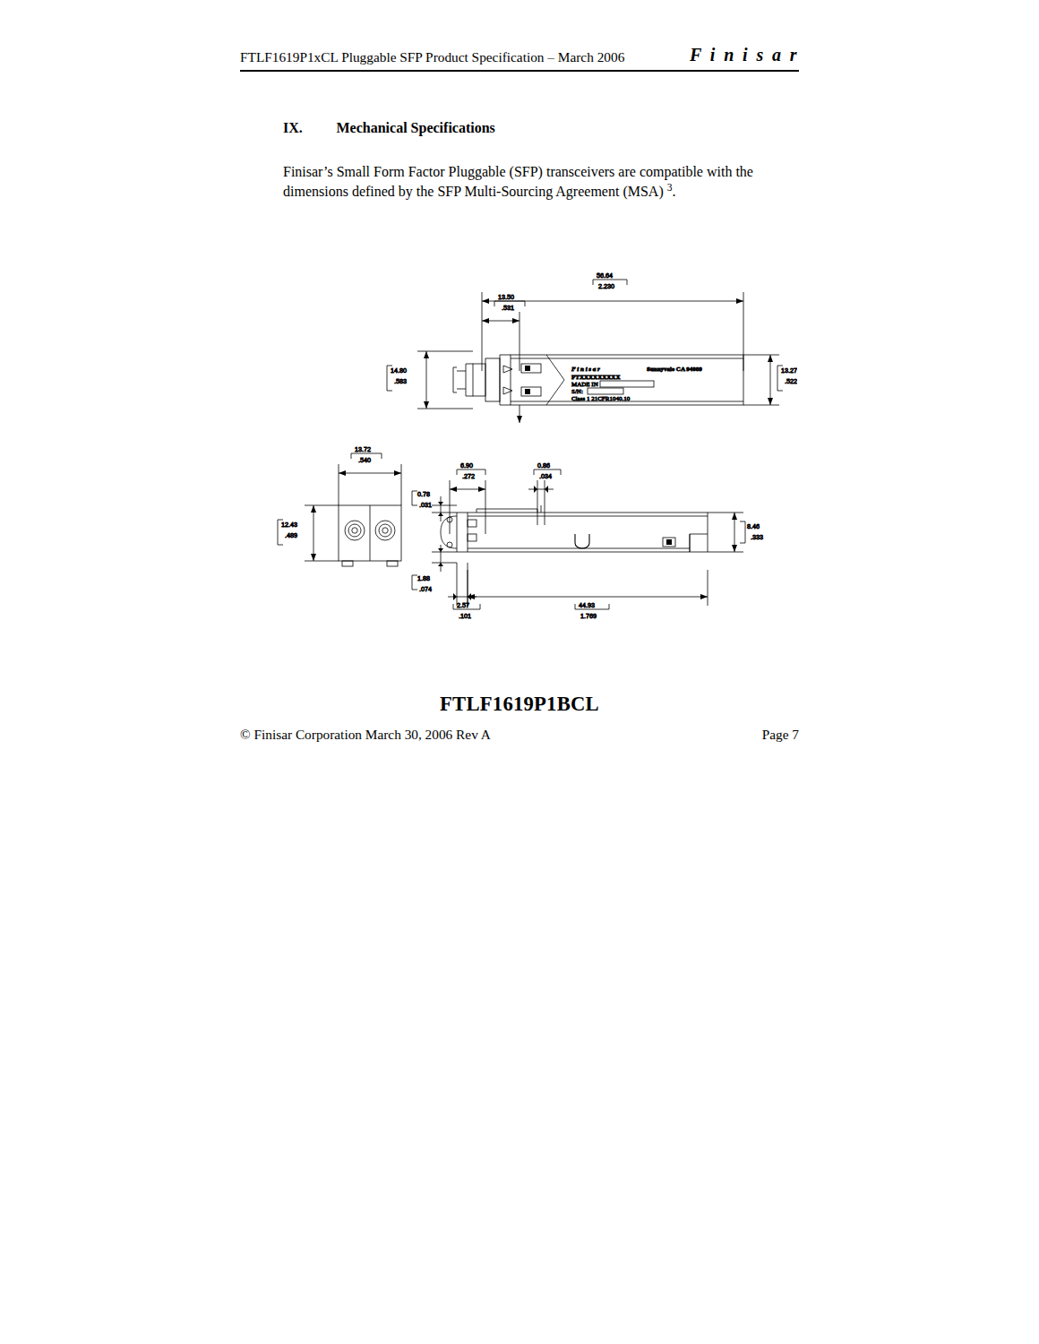FTLF1619P1xCL Pluggable SFP Product Specification – March 2006
F i n i s a r
IX. Mechanical Specifications
Finisar’s Small Form Factor Pluggable (SFP) transceivers are compatible with the dimensions defined by the SFP Multi-Sourcing Agreement (MSA) 3.
56.64 2.230 13.50 .531 14.80 .583 13.27 .522 F i n i s a r Sunnyvale CA 94089 FTXXXXXXXXX MADE IN S/N: Class 1 21CFR1040.10 13.72 .540 12.43 .489 6.90 .272 0.86 .034 0.78 .031 8.46 .333 1.88 .074 2.57 .101 44.93 1.769
FTLF1619P1BCL
© Finisar Corporation March 30, 2006 Rev A
Page 7